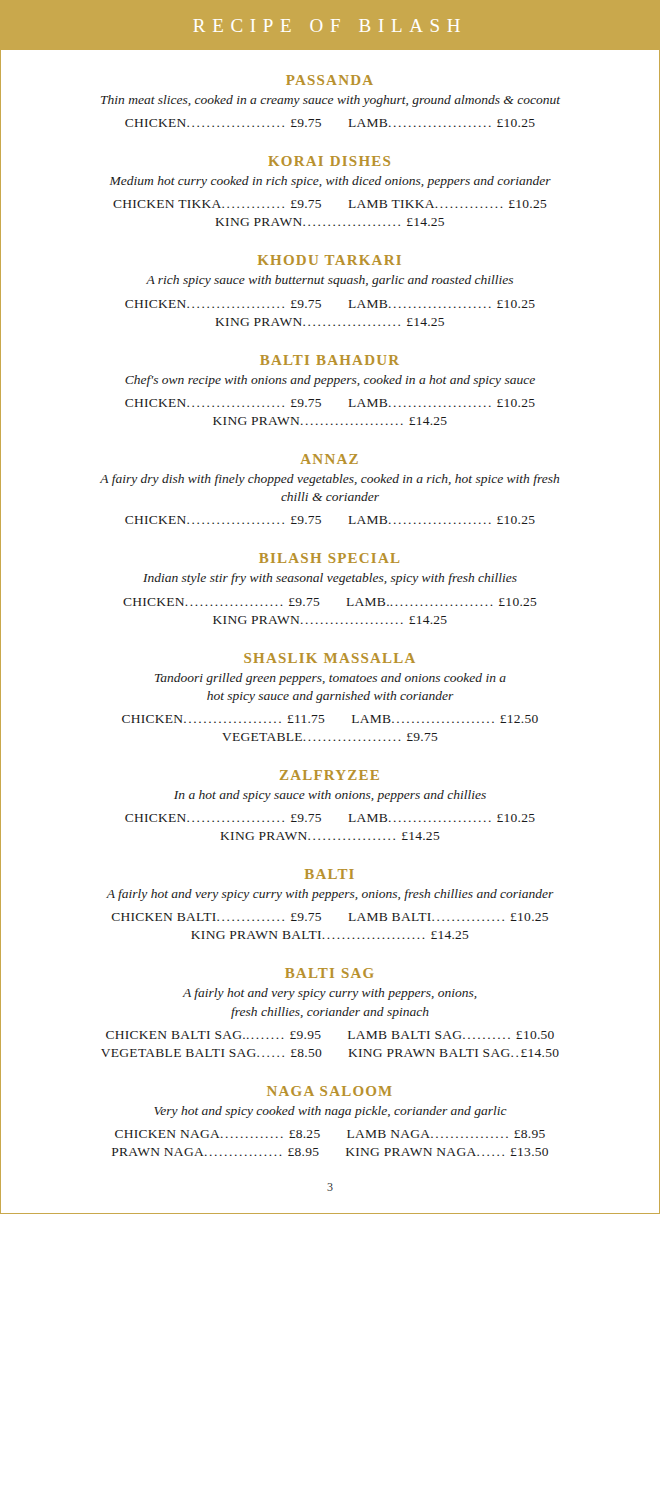RECIPE OF BILASH
PASSANDA
Thin meat slices, cooked in a creamy sauce with yoghurt, ground almonds & coconut
CHICKEN.................... £9.75 LAMB..................... £10.25
KORAI DISHES
Medium hot curry cooked in rich spice, with diced onions, peppers and coriander
CHICKEN TIKKA............. £9.75 LAMB TIKKA.............. £10.25
KING PRAWN.................... £14.25
KHODU TARKARI
A rich spicy sauce with butternut squash, garlic and roasted chillies
CHICKEN.................... £9.75 LAMB..................... £10.25
KING PRAWN.................... £14.25
BALTI BAHADUR
Chef's own recipe with onions and peppers, cooked in a hot and spicy sauce
CHICKEN.................... £9.75 LAMB..................... £10.25
KING PRAWN..................... £14.25
ANNAZ
A fairy dry dish with finely chopped vegetables, cooked in a rich, hot spice with fresh
chilli & coriander
CHICKEN.................... £9.75 LAMB..................... £10.25
BILASH SPECIAL
Indian style stir fry with seasonal vegetables, spicy with fresh chillies
CHICKEN.................... £9.75 LAMB...................... £10.25
KING PRAWN..................... £14.25
SHASLIK MASSALLA
Tandoori grilled green peppers, tomatoes and onions cooked in a
hot spicy sauce and garnished with coriander
CHICKEN.................... £11.75 LAMB..................... £12.50
VEGETABLE.................... £9.75
ZALFRYZEE
In a hot and spicy sauce with onions, peppers and chillies
CHICKEN.................... £9.75 LAMB..................... £10.25
KING PRAWN.................. £14.25
BALTI
A fairly hot and very spicy curry with peppers, onions, fresh chillies and coriander
CHICKEN BALTI.............. £9.75 LAMB BALTI............... £10.25
KING PRAWN BALTI..................... £14.25
BALTI SAG
A fairly hot and very spicy curry with peppers, onions,
fresh chillies, coriander and spinach
CHICKEN BALTI SAG......... £9.95 LAMB BALTI SAG.......... £10.50
VEGETABLE BALTI SAG...... £8.50 KING PRAWN BALTI SAG..£14.50
NAGA SALOOM
Very hot and spicy cooked with naga pickle, coriander and garlic
CHICKEN NAGA............. £8.25 LAMB NAGA................ £8.95
PRAWN NAGA................ £8.95 KING PRAWN NAGA...... £13.50
3